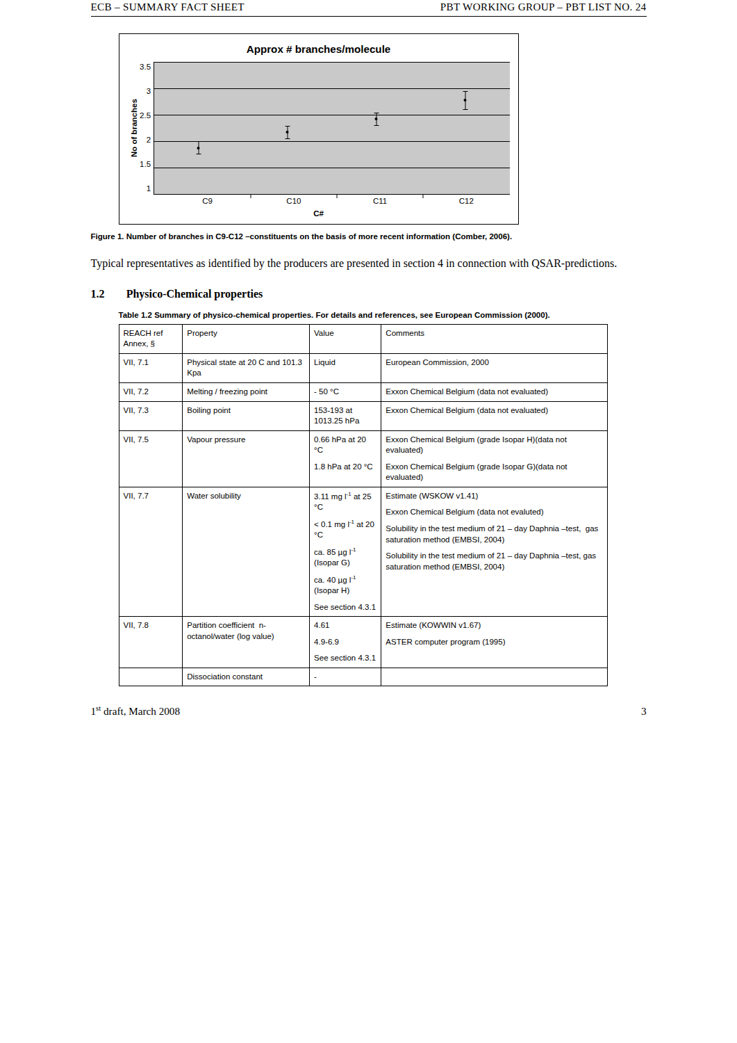ECB – Summary Fact Sheet
PBT Working Group – PBT List No. 24
Approx # branches/molecule
No of branches
3.5 3 2.5 2 1.5 1
C9 C10 C11 C12
C#
Figure 1. Number of branches in C9-C12 –constituents on the basis of more recent information (Comber, 2006).
Typical representatives as identified by the producers are presented in section 4 in connection with QSAR-predictions.
1.2 Physico-Chemical properties
Table 1.2 Summary of physico-chemical properties. For details and references, see European Commission (2000).
| REACH ref Annex, § | Property | Value | Comments |
| --- | --- | --- | --- |
| VII, 7.1 | Physical state at 20 C and 101.3 Kpa | Liquid | European Commission, 2000 |
| VII, 7.2 | Melting / freezing point | - 50 °C | Exxon Chemical Belgium (data not evaluated) |
| VII, 7.3 | Boiling point | 153-193 at 1013.25 hPa | Exxon Chemical Belgium (data not evaluated) |
| VII, 7.5 | Vapour pressure | 0.66 hPa at 20 °C 1.8 hPa at 20 °C | Exxon Chemical Belgium (grade Isopar H)(data not evaluated) Exxon Chemical Belgium (grade Isopar G)(data not evaluated) |
| VII, 7.7 | Water solubility | 3.11 mg l -1 at 25 °C < 0.1 mg l -1 at 20 °C ca. 85 µg l -1 (Isopar G) ca. 40 µg l -1 (Isopar H) See section 4.3.1 | Estimate (WSKOW v1.41) Exxon Chemical Belgium (data not evaluted) Solubility in the test medium of 21 – day Daphnia –test, gas saturation method (EMBSI, 2004) Solubility in the test medium of 21 – day Daphnia –test, gas saturation method (EMBSI, 2004) |
| VII, 7.8 | Partition coefficient n-octanol/water (log value) | 4.61 4.9-6.9 See section 4.3.1 | Estimate (KOWWIN v1.67) ASTER computer program (1995) |
| | Dissociation constant | - | |
1st draft, March 2008
3